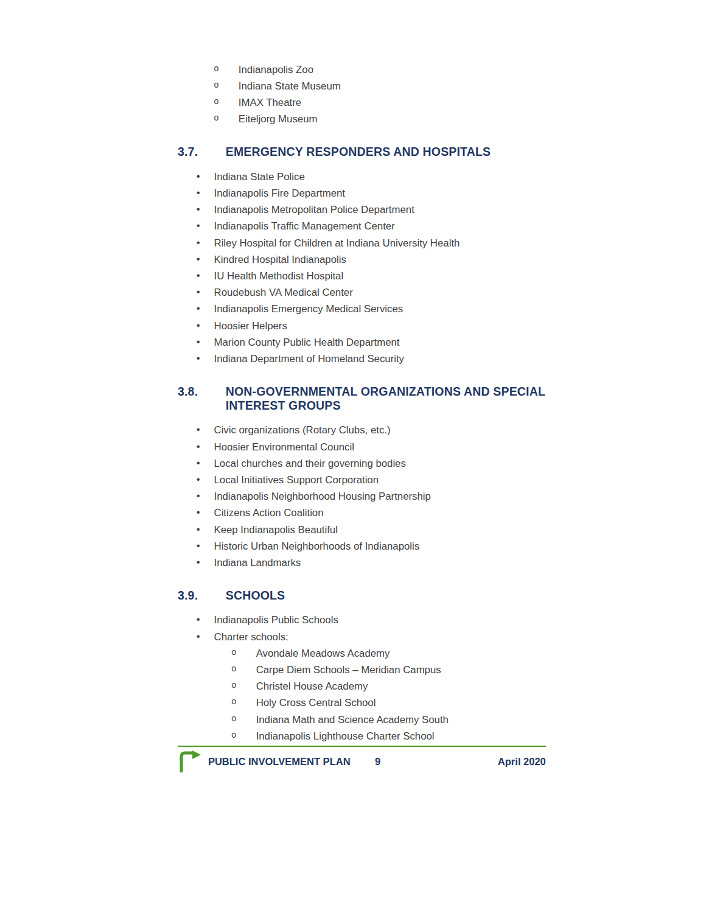Indianapolis Zoo
Indiana State Museum
IMAX Theatre
Eiteljorg Museum
3.7. EMERGENCY RESPONDERS AND HOSPITALS
Indiana State Police
Indianapolis Fire Department
Indianapolis Metropolitan Police Department
Indianapolis Traffic Management Center
Riley Hospital for Children at Indiana University Health
Kindred Hospital Indianapolis
IU Health Methodist Hospital
Roudebush VA Medical Center
Indianapolis Emergency Medical Services
Hoosier Helpers
Marion County Public Health Department
Indiana Department of Homeland Security
3.8. NON-GOVERNMENTAL ORGANIZATIONS AND SPECIAL INTEREST GROUPS
Civic organizations (Rotary Clubs, etc.)
Hoosier Environmental Council
Local churches and their governing bodies
Local Initiatives Support Corporation
Indianapolis Neighborhood Housing Partnership
Citizens Action Coalition
Keep Indianapolis Beautiful
Historic Urban Neighborhoods of Indianapolis
Indiana Landmarks
3.9. SCHOOLS
Indianapolis Public Schools
Charter schools:
Avondale Meadows Academy
Carpe Diem Schools – Meridian Campus
Christel House Academy
Holy Cross Central School
Indiana Math and Science Academy South
Indianapolis Lighthouse Charter School
PUBLIC INVOLVEMENT PLAN
9
April 2020